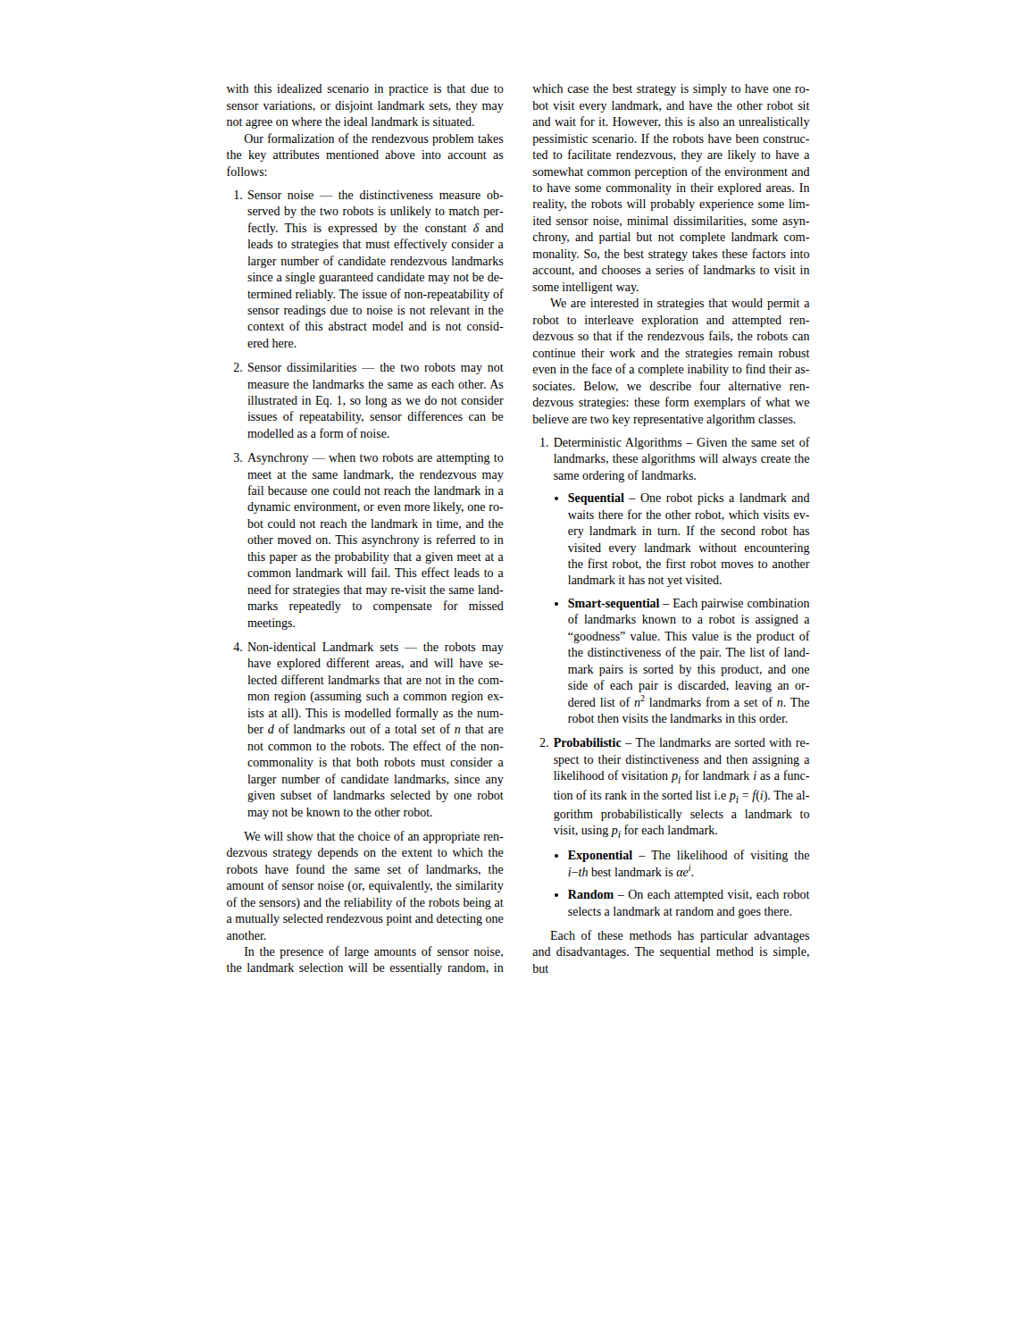with this idealized scenario in practice is that due to sensor variations, or disjoint landmark sets, they may not agree on where the ideal landmark is situated.
Our formalization of the rendezvous problem takes the key attributes mentioned above into account as follows:
Sensor noise — the distinctiveness measure observed by the two robots is unlikely to match perfectly. This is expressed by the constant δ and leads to strategies that must effectively consider a larger number of candidate rendezvous landmarks since a single guaranteed candidate may not be determined reliably. The issue of non-repeatability of sensor readings due to noise is not relevant in the context of this abstract model and is not considered here.
Sensor dissimilarities — the two robots may not measure the landmarks the same as each other. As illustrated in Eq. 1, so long as we do not consider issues of repeatability, sensor differences can be modelled as a form of noise.
Asynchrony — when two robots are attempting to meet at the same landmark, the rendezvous may fail because one could not reach the landmark in a dynamic environment, or even more likely, one robot could not reach the landmark in time, and the other moved on. This asynchrony is referred to in this paper as the probability that a given meet at a common landmark will fail. This effect leads to a need for strategies that may re-visit the same landmarks repeatedly to compensate for missed meetings.
Non-identical Landmark sets — the robots may have explored different areas, and will have selected different landmarks that are not in the common region (assuming such a common region exists at all). This is modelled formally as the number d of landmarks out of a total set of n that are not common to the robots. The effect of the non-commonality is that both robots must consider a larger number of candidate landmarks, since any given subset of landmarks selected by one robot may not be known to the other robot.
We will show that the choice of an appropriate rendezvous strategy depends on the extent to which the robots have found the same set of landmarks, the amount of sensor noise (or, equivalently, the similarity of the sensors) and the reliability of the robots being at a mutually selected rendezvous point and detecting one another.
In the presence of large amounts of sensor noise, the landmark selection will be essentially random, in which case the best strategy is simply to have one robot visit every landmark, and have the other robot sit and wait for it. However, this is also an unrealistically pessimistic scenario. If the robots have been constructed to facilitate rendezvous, they are likely to have a somewhat common perception of the environment and to have some commonality in their explored areas. In reality, the robots will probably experience some limited sensor noise, minimal dissimilarities, some asynchrony, and partial but not complete landmark commonality. So, the best strategy takes these factors into account, and chooses a series of landmarks to visit in some intelligent way.
We are interested in strategies that would permit a robot to interleave exploration and attempted rendezvous so that if the rendezvous fails, the robots can continue their work and the strategies remain robust even in the face of a complete inability to find their associates. Below, we describe four alternative rendezvous strategies: these form exemplars of what we believe are two key representative algorithm classes.
Deterministic Algorithms – Given the same set of landmarks, these algorithms will always create the same ordering of landmarks.
Sequential – One robot picks a landmark and waits there for the other robot, which visits every landmark in turn. If the second robot has visited every landmark without encountering the first robot, the first robot moves to another landmark it has not yet visited.
Smart-sequential – Each pairwise combination of landmarks known to a robot is assigned a “goodness” value. This value is the product of the distinctiveness of the pair. The list of landmark pairs is sorted by this product, and one side of each pair is discarded, leaving an ordered list of n2 landmarks from a set of n. The robot then visits the landmarks in this order.
Probabilistic – The landmarks are sorted with respect to their distinctiveness and then assigning a likelihood of visitation pi for landmark i as a function of its rank in the sorted list i.e pi = f(i). The algorithm probabilistically selects a landmark to visit, using pi for each landmark.
Exponential – The likelihood of visiting the i−th best landmark is αei.
Random – On each attempted visit, each robot selects a landmark at random and goes there.
Each of these methods has particular advantages and disadvantages. The sequential method is simple, but